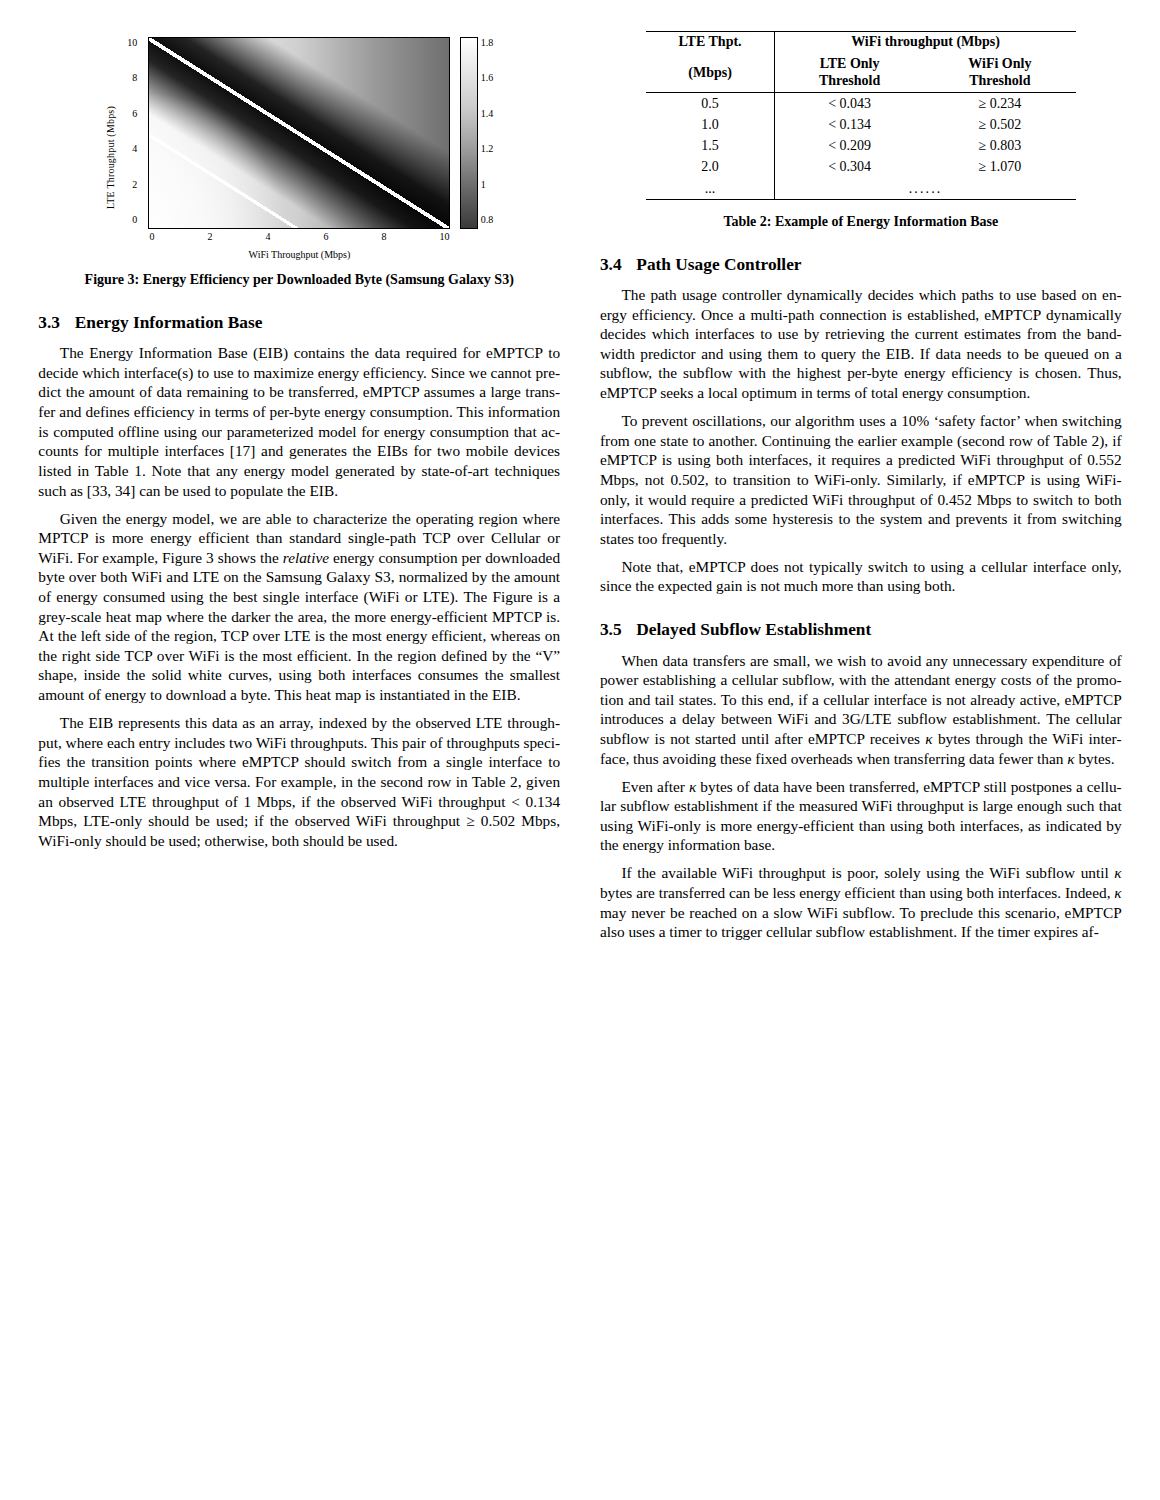LTE Throughput (Mbps)
10 8 6 4 2 0
0 2 4 6 8 10
WiFi Throughput (Mbps)
1.8 1.6 1.4 1.2 1 0.8
Figure 3: Energy Efficiency per Downloaded Byte (Samsung Galaxy S3)
3.3 Energy Information Base
The Energy Information Base (EIB) contains the data required for eMPTCP to decide which interface(s) to use to maximize energy efficiency. Since we cannot predict the amount of data remaining to be transferred, eMPTCP assumes a large transfer and defines efficiency in terms of per-byte energy consumption. This information is computed offline using our parameterized model for energy consumption that accounts for multiple interfaces [17] and generates the EIBs for two mobile devices listed in Table 1. Note that any energy model generated by state-of-art techniques such as [33, 34] can be used to populate the EIB.
Given the energy model, we are able to characterize the operating region where MPTCP is more energy efficient than standard single-path TCP over Cellular or WiFi. For example, Figure 3 shows the relative energy consumption per downloaded byte over both WiFi and LTE on the Samsung Galaxy S3, normalized by the amount of energy consumed using the best single interface (WiFi or LTE). The Figure is a grey-scale heat map where the darker the area, the more energy-efficient MPTCP is. At the left side of the region, TCP over LTE is the most energy efficient, whereas on the right side TCP over WiFi is the most efficient. In the region defined by the “V” shape, inside the solid white curves, using both interfaces consumes the smallest amount of energy to download a byte. This heat map is instantiated in the EIB.
The EIB represents this data as an array, indexed by the observed LTE throughput, where each entry includes two WiFi throughputs. This pair of throughputs specifies the transition points where eMPTCP should switch from a single interface to multiple interfaces and vice versa. For example, in the second row in Table 2, given an observed LTE throughput of 1 Mbps, if the observed WiFi throughput < 0.134 Mbps, LTE-only should be used; if the observed WiFi throughput ≥ 0.502 Mbps, WiFi-only should be used; otherwise, both should be used.
| LTE Thpt. | WiFi throughput (Mbps) |
| --- | --- |
| (Mbps) | LTE Only Threshold | WiFi Only Threshold |
| 0.5 | < 0.043 | ≥ 0.234 |
| 1.0 | < 0.134 | ≥ 0.502 |
| 1.5 | < 0.209 | ≥ 0.803 |
| 2.0 | < 0.304 | ≥ 1.070 |
| ... | ...... |
Table 2: Example of Energy Information Base
3.4 Path Usage Controller
The path usage controller dynamically decides which paths to use based on energy efficiency. Once a multi-path connection is established, eMPTCP dynamically decides which interfaces to use by retrieving the current estimates from the bandwidth predictor and using them to query the EIB. If data needs to be queued on a subflow, the subflow with the highest per-byte energy efficiency is chosen. Thus, eMPTCP seeks a local optimum in terms of total energy consumption.
To prevent oscillations, our algorithm uses a 10% ‘safety factor’ when switching from one state to another. Continuing the earlier example (second row of Table 2), if eMPTCP is using both interfaces, it requires a predicted WiFi throughput of 0.552 Mbps, not 0.502, to transition to WiFi-only. Similarly, if eMPTCP is using WiFi-only, it would require a predicted WiFi throughput of 0.452 Mbps to switch to both interfaces. This adds some hysteresis to the system and prevents it from switching states too frequently.
Note that, eMPTCP does not typically switch to using a cellular interface only, since the expected gain is not much more than using both.
3.5 Delayed Subflow Establishment
When data transfers are small, we wish to avoid any unnecessary expenditure of power establishing a cellular subflow, with the attendant energy costs of the promotion and tail states. To this end, if a cellular interface is not already active, eMPTCP introduces a delay between WiFi and 3G/LTE subflow establishment. The cellular subflow is not started until after eMPTCP receives κ bytes through the WiFi interface, thus avoiding these fixed overheads when transferring data fewer than κ bytes.
Even after κ bytes of data have been transferred, eMPTCP still postpones a cellular subflow establishment if the measured WiFi throughput is large enough such that using WiFi-only is more energy-efficient than using both interfaces, as indicated by the energy information base.
If the available WiFi throughput is poor, solely using the WiFi subflow until κ bytes are transferred can be less energy efficient than using both interfaces. Indeed, κ may never be reached on a slow WiFi subflow. To preclude this scenario, eMPTCP also uses a timer to trigger cellular subflow establishment. If the timer expires af-